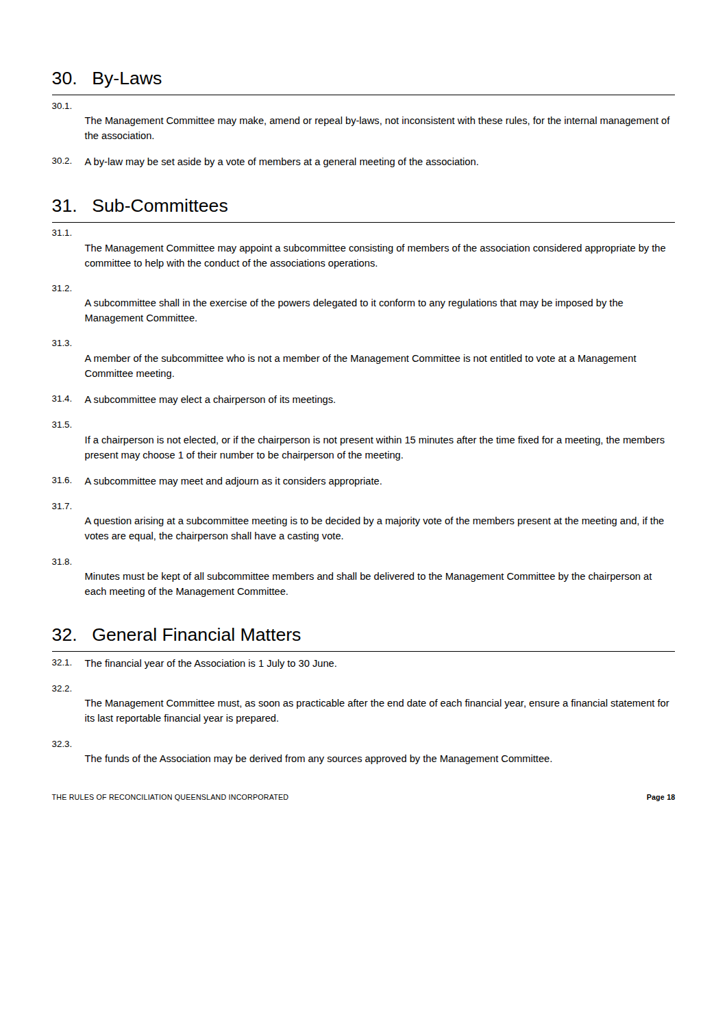30. By-Laws
30.1.
The Management Committee may make, amend or repeal by-laws, not inconsistent with these rules, for the internal management of the association.
30.2.
A by-law may be set aside by a vote of members at a general meeting of the association.
31. Sub-Committees
31.1.
The Management Committee may appoint a subcommittee consisting of members of the association considered appropriate by the committee to help with the conduct of the associations operations.
31.2.
A subcommittee shall in the exercise of the powers delegated to it conform to any regulations that may be imposed by the Management Committee.
31.3.
A member of the subcommittee who is not a member of the Management Committee is not entitled to vote at a Management Committee meeting.
31.4.
A subcommittee may elect a chairperson of its meetings.
31.5.
If a chairperson is not elected, or if the chairperson is not present within 15 minutes after the time fixed for a meeting, the members present may choose 1 of their number to be chairperson of the meeting.
31.6.
A subcommittee may meet and adjourn as it considers appropriate.
31.7.
A question arising at a subcommittee meeting is to be decided by a majority vote of the members present at the meeting and, if the votes are equal, the chairperson shall have a casting vote.
31.8.
Minutes must be kept of all subcommittee members and shall be delivered to the Management Committee by the chairperson at each meeting of the Management Committee.
32. General Financial Matters
32.1.
The financial year of the Association is 1 July to 30 June.
32.2.
The Management Committee must, as soon as practicable after the end date of each financial year, ensure a financial statement for its last reportable financial year is prepared.
32.3.
The funds of the Association may be derived from any sources approved by the Management Committee.
THE RULES OF RECONCILIATION QUEENSLAND INCORPORATED Page 18